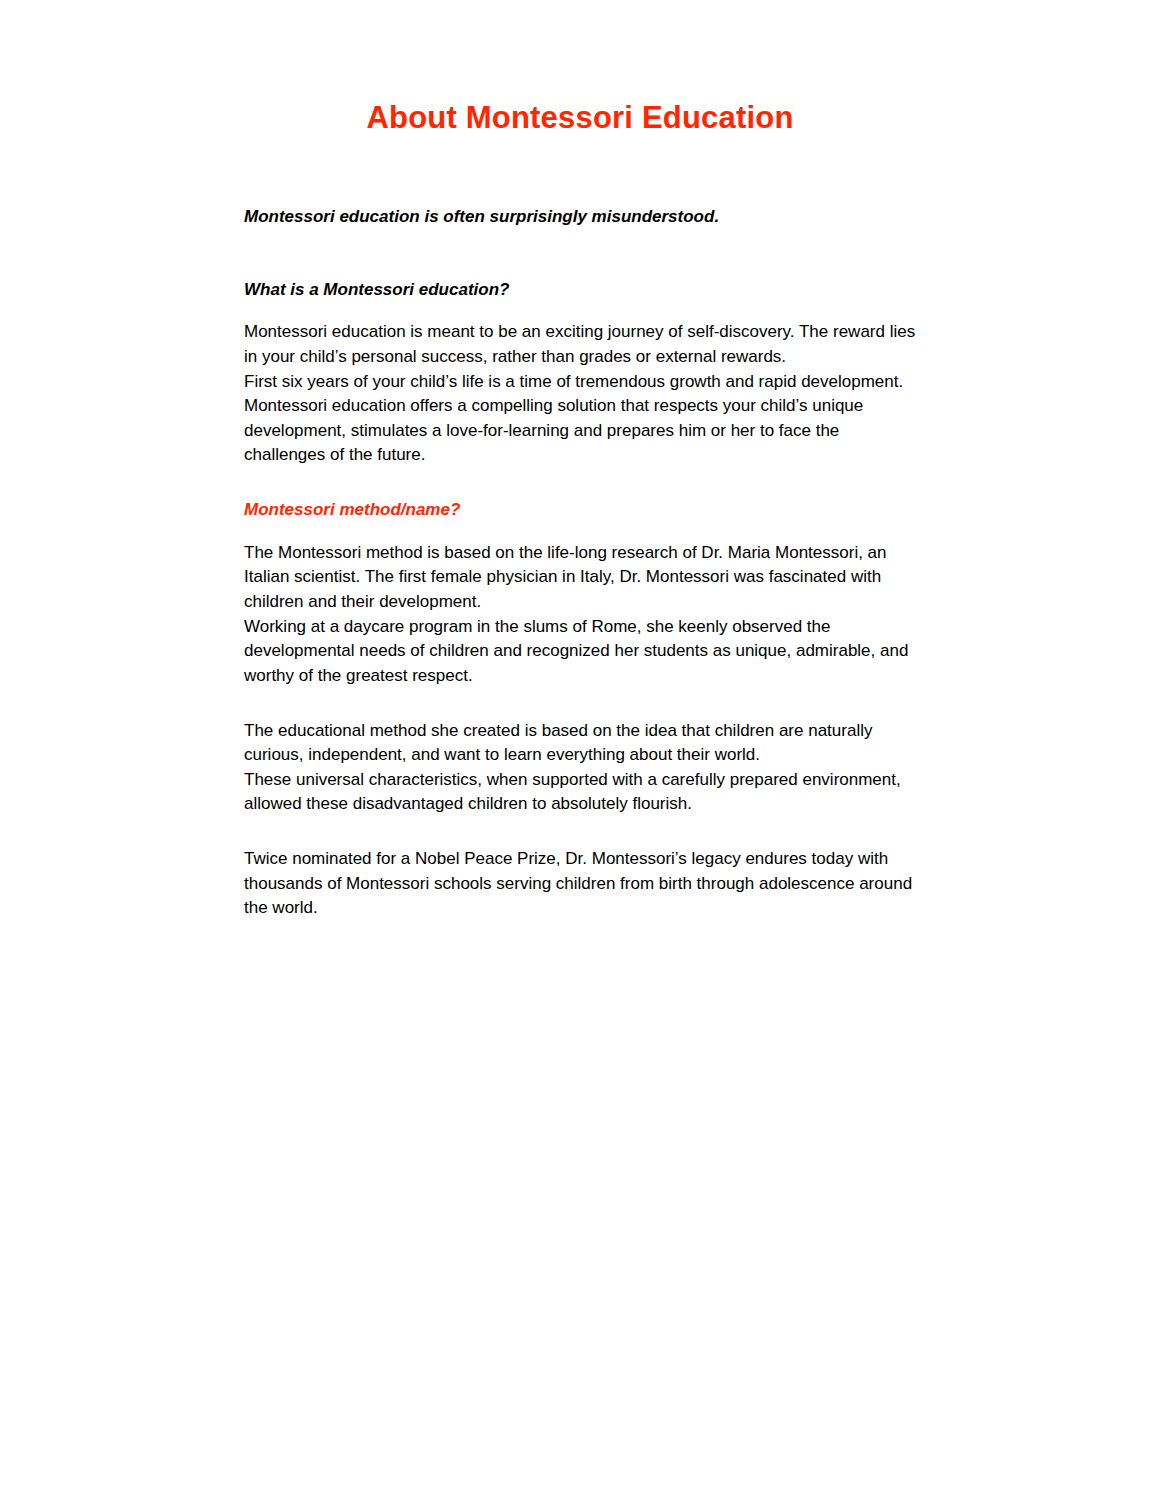About Montessori Education
Montessori education is often surprisingly misunderstood.
What is a Montessori education?
Montessori education is meant to be an exciting journey of self-discovery. The reward lies in your child’s personal success, rather than grades or external rewards.
First six years of your child’s life is a time of tremendous growth and rapid development. Montessori education offers a compelling solution that respects your child’s unique development, stimulates a love-for-learning and prepares him or her to face the challenges of the future.
Montessori method/name?
The Montessori method is based on the life-long research of Dr. Maria Montessori, an Italian scientist. The first female physician in Italy, Dr. Montessori was fascinated with children and their development.
Working at a daycare program in the slums of Rome, she keenly observed the developmental needs of children and recognized her students as unique, admirable, and worthy of the greatest respect.
The educational method she created is based on the idea that children are naturally curious, independent, and want to learn everything about their world.
These universal characteristics, when supported with a carefully prepared environment, allowed these disadvantaged children to absolutely flourish.
Twice nominated for a Nobel Peace Prize, Dr. Montessori’s legacy endures today with thousands of Montessori schools serving children from birth through adolescence around the world.